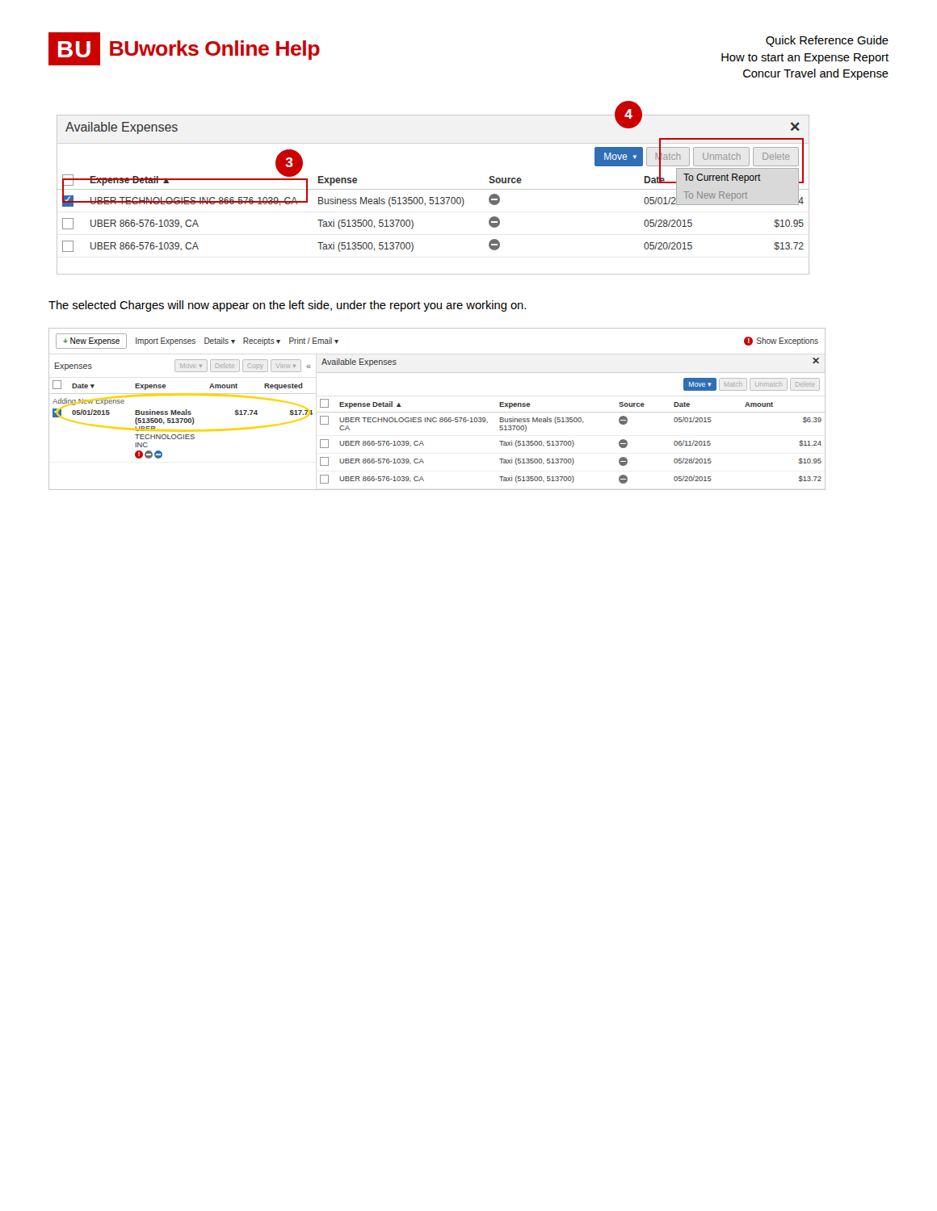BU BUworks Online Help
Quick Reference Guide
How to start an Expense Report
Concur Travel and Expense
Available Expenses ✕
Move Match Unmatch Delete
To Current Report
To New Report
| | Expense Detail ▲ | Expense | Source | Date | Amount |
| --- | --- | --- | --- | --- | --- |
| | UBER TECHNOLOGIES INC 866-576-1039, CA | Business Meals (513500, 513700) | | 05/01/2015 | $17.74 |
| | UBER 866-576-1039, CA | Taxi (513500, 513700) | | 05/28/2015 | $10.95 |
| | UBER 866-576-1039, CA | Taxi (513500, 513700) | | 05/20/2015 | $13.72 |
3
4
The selected Charges will now appear on the left side, under the report you are working on.
+ New Expense Import Expenses Details ▾ Receipts ▾ Print / Email ▾ ! Show Exceptions
Expenses Move ▾ Delete Copy View ▾ «
| | Date ▾ | Expense | Amount | Requested |
| --- | --- | --- | --- | --- |
| Adding New Expense |
| | 05/01/2015 | Business Meals (513500, 513700) UBER TECHNOLOGIES INC ! | $17.74 | $17.74 |
Available Expenses ✕
Move ▾ Match Unmatch Delete
| | Expense Detail ▲ | Expense | Source | Date | Amount |
| --- | --- | --- | --- | --- | --- |
| | UBER TECHNOLOGIES INC 866-576-1039, CA | Business Meals (513500, 513700) | | 05/01/2015 | $6.39 |
| | UBER 866-576-1039, CA | Taxi (513500, 513700) | | 06/11/2015 | $11.24 |
| | UBER 866-576-1039, CA | Taxi (513500, 513700) | | 05/28/2015 | $10.95 |
| | UBER 866-576-1039, CA | Taxi (513500, 513700) | | 05/20/2015 | $13.72 |